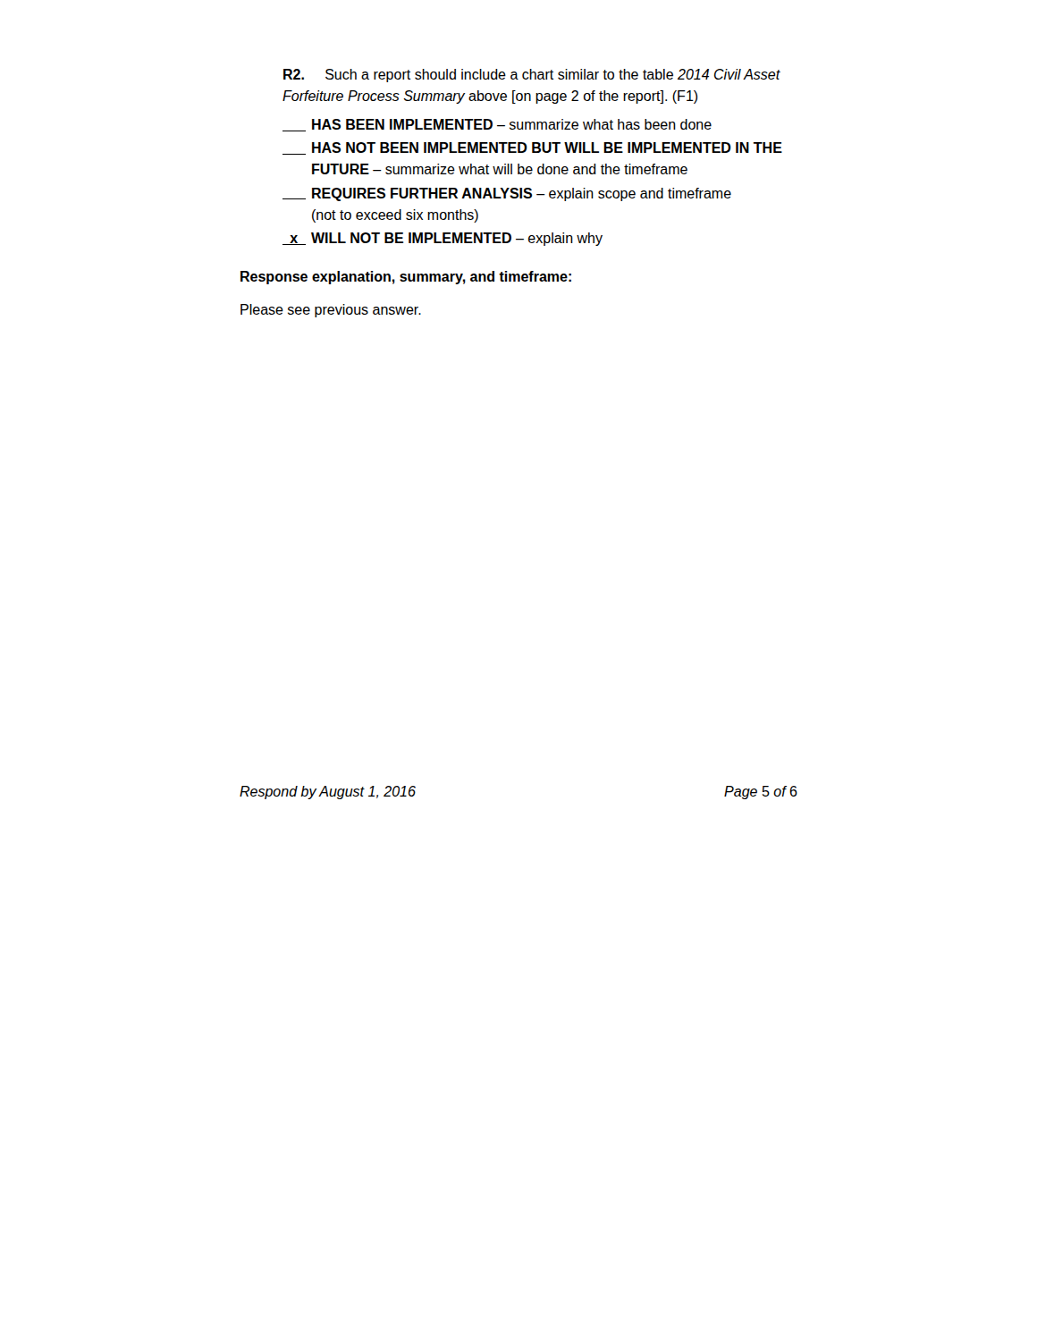R2. Such a report should include a chart similar to the table 2014 Civil Asset Forfeiture Process Summary above [on page 2 of the report]. (F1)
HAS BEEN IMPLEMENTED – summarize what has been done
HAS NOT BEEN IMPLEMENTED BUT WILL BE IMPLEMENTED IN THE FUTURE – summarize what will be done and the timeframe
REQUIRES FURTHER ANALYSIS – explain scope and timeframe
(not to exceed six months)
x WILL NOT BE IMPLEMENTED – explain why
Response explanation, summary, and timeframe:
Please see previous answer.
Respond by August 1, 2016 Page 5 of 6